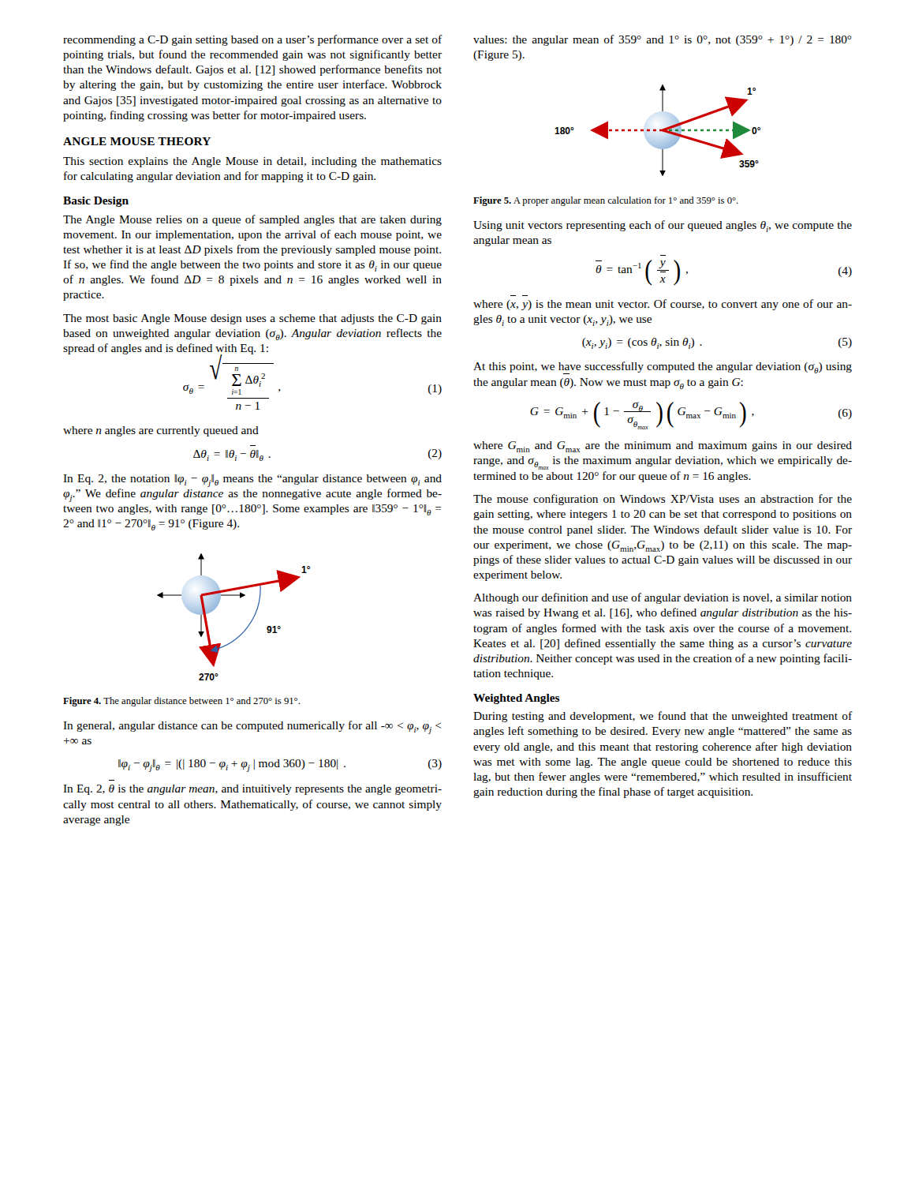recommending a C-D gain setting based on a user’s performance over a set of pointing trials, but found the recommended gain was not significantly better than the Windows default. Gajos et al. [12] showed performance benefits not by altering the gain, but by customizing the entire user interface. Wobbrock and Gajos [35] investigated motor-impaired goal crossing as an alternative to pointing, finding crossing was better for motor-impaired users.
Angle Mouse Theory
This section explains the Angle Mouse in detail, including the mathematics for calculating angular deviation and for mapping it to C-D gain.
Basic Design
The Angle Mouse relies on a queue of sampled angles that are taken during movement. In our implementation, upon the arrival of each mouse point, we test whether it is at least ΔD pixels from the previously sampled mouse point. If so, we find the angle between the two points and store it as θi in our queue of n angles. We found ΔD = 8 pixels and n = 16 angles worked well in practice.
The most basic Angle Mouse design uses a scheme that adjusts the C-D gain based on unweighted angular deviation (σθ). Angular deviation reflects the spread of angles and is defined with Eq. 1:
σθ = √ n Σ i=1 Δθi2 n − 1 ,
(1)
where n angles are currently queued and
Δθi = ‖θi − θ‖θ .
(2)
In Eq. 2, the notation ‖φi − φj‖θ means the “angular distance between φi and φj.” We define angular distance as the nonnegative acute angle formed between two angles, with range [0°…180°]. Some examples are ‖359° − 1°‖θ = 2° and ‖1° − 270°‖θ = 91° (Figure 4).
1° 91° 270°
Figure 4. The angular distance between 1° and 270° is 91°.
In general, angular distance can be computed numerically for all -∞ < φi, φj < +∞ as
‖φi − φj‖θ = |(| 180 − φi + φj | mod 360) − 180| .
(3)
In Eq. 2, θ is the angular mean, and intuitively represents the angle geometrically most central to all others. Mathematically, of course, we cannot simply average angle
values: the angular mean of 359° and 1° is 0°, not (359° + 1°) / 2 = 180° (Figure 5).
1° 0° 359° 180°
Figure 5. A proper angular mean calculation for 1° and 359° is 0°.
Using unit vectors representing each of our queued angles θi, we compute the angular mean as
θ = tan−1 ( y x ) ,
(4)
where (x, y) is the mean unit vector. Of course, to convert any one of our angles θi to a unit vector (xi, yi), we use
(xi, yi) = (cos θi, sin θi) .
(5)
At this point, we have successfully computed the angular deviation (σθ) using the angular mean (θ). Now we must map σθ to a gain G:
G = Gmin + ( 1 − σθ σθmax ) ( Gmax − Gmin ) ,
(6)
where Gmin and Gmax are the minimum and maximum gains in our desired range, and σθmax is the maximum angular deviation, which we empirically determined to be about 120° for our queue of n = 16 angles.
The mouse configuration on Windows XP/Vista uses an abstraction for the gain setting, where integers 1 to 20 can be set that correspond to positions on the mouse control panel slider. The Windows default slider value is 10. For our experiment, we chose (Gmin,Gmax) to be (2,11) on this scale. The mappings of these slider values to actual C-D gain values will be discussed in our experiment below.
Although our definition and use of angular deviation is novel, a similar notion was raised by Hwang et al. [16], who defined angular distribution as the histogram of angles formed with the task axis over the course of a movement. Keates et al. [20] defined essentially the same thing as a cursor’s curvature distribution. Neither concept was used in the creation of a new pointing facilitation technique.
Weighted Angles
During testing and development, we found that the unweighted treatment of angles left something to be desired. Every new angle “mattered” the same as every old angle, and this meant that restoring coherence after high deviation was met with some lag. The angle queue could be shortened to reduce this lag, but then fewer angles were “remembered,” which resulted in insufficient gain reduction during the final phase of target acquisition.